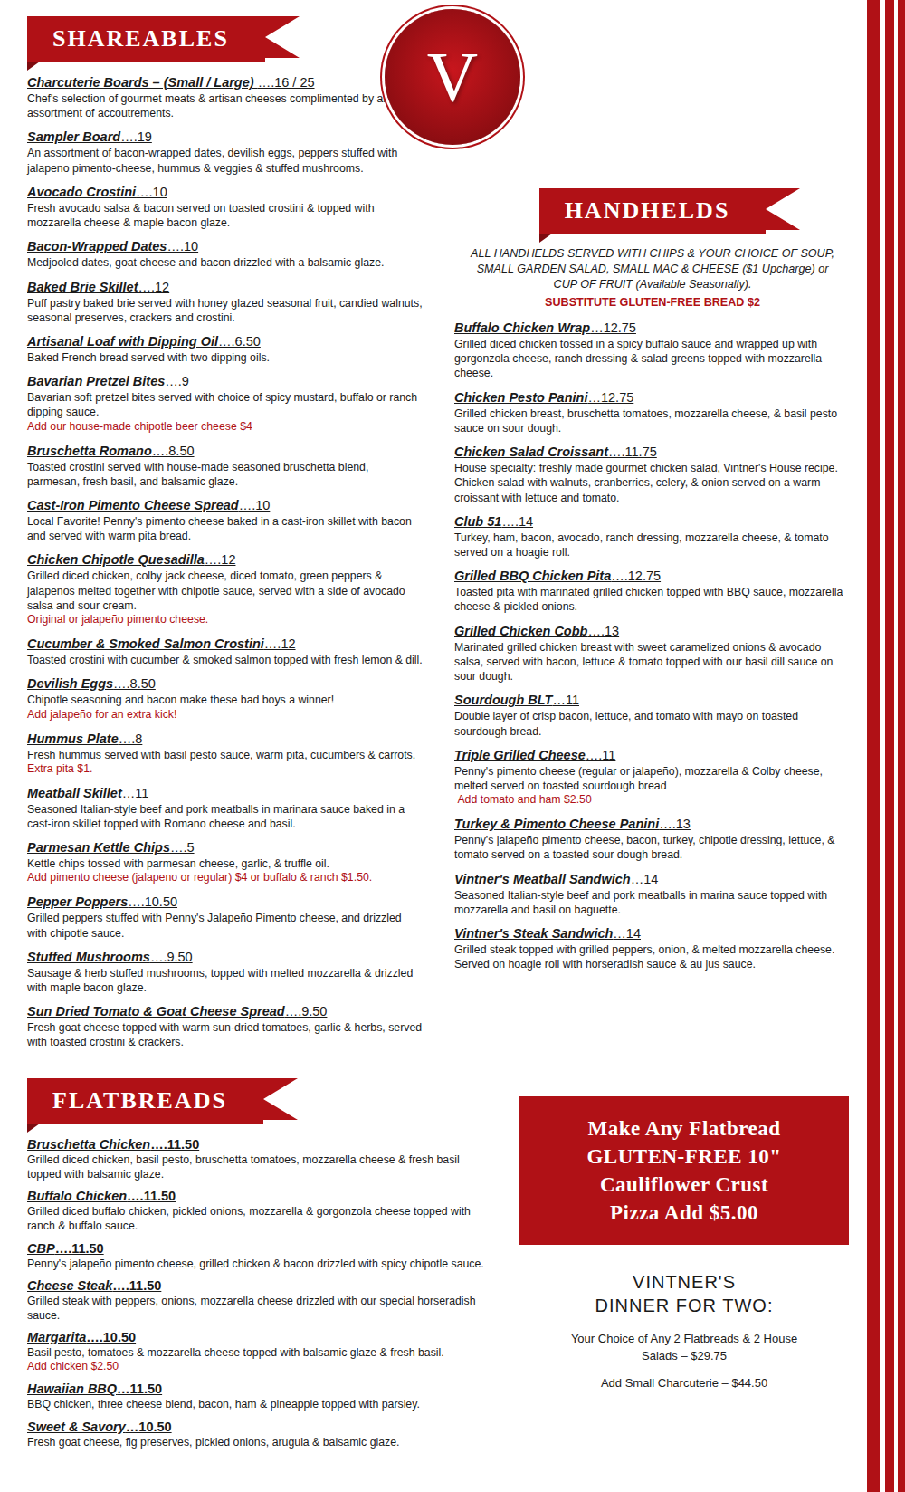V
SHAREABLES
Charcuterie Boards – (Small / Large) ….16 / 25
Chef's selection of gourmet meats & artisan cheeses complimented by an assortment of accoutrements.
Sampler Board….19
An assortment of bacon-wrapped dates, devilish eggs, peppers stuffed with jalapeno pimento-cheese, hummus & veggies & stuffed mushrooms.
Avocado Crostini….10
Fresh avocado salsa & bacon served on toasted crostini & topped with mozzarella cheese & maple bacon glaze.
Bacon-Wrapped Dates….10
Medjooled dates, goat cheese and bacon drizzled with a balsamic glaze.
Baked Brie Skillet….12
Puff pastry baked brie served with honey glazed seasonal fruit, candied walnuts, seasonal preserves, crackers and crostini.
Artisanal Loaf with Dipping Oil….6.50
Baked French bread served with two dipping oils.
Bavarian Pretzel Bites….9
Bavarian soft pretzel bites served with choice of spicy mustard, buffalo or ranch dipping sauce.
Add our house-made chipotle beer cheese $4
Bruschetta Romano….8.50
Toasted crostini served with house-made seasoned bruschetta blend, parmesan, fresh basil, and balsamic glaze.
Cast-Iron Pimento Cheese Spread….10
Local Favorite! Penny's pimento cheese baked in a cast-iron skillet with bacon and served with warm pita bread.
Chicken Chipotle Quesadilla….12
Grilled diced chicken, colby jack cheese, diced tomato, green peppers & jalapenos melted together with chipotle sauce, served with a side of avocado salsa and sour cream.
Original or jalapeño pimento cheese.
Cucumber & Smoked Salmon Crostini….12
Toasted crostini with cucumber & smoked salmon topped with fresh lemon & dill.
Devilish Eggs….8.50
Chipotle seasoning and bacon make these bad boys a winner!
Add jalapeño for an extra kick!
Hummus Plate….8
Fresh hummus served with basil pesto sauce, warm pita, cucumbers & carrots.
Extra pita $1.
Meatball Skillet…11
Seasoned Italian-style beef and pork meatballs in marinara sauce baked in a cast-iron skillet topped with Romano cheese and basil.
Parmesan Kettle Chips….5
Kettle chips tossed with parmesan cheese, garlic, & truffle oil.
Add pimento cheese (jalapeno or regular) $4 or buffalo & ranch $1.50.
Pepper Poppers….10.50
Grilled peppers stuffed with Penny's Jalapeño Pimento cheese, and drizzled with chipotle sauce.
Stuffed Mushrooms….9.50
Sausage & herb stuffed mushrooms, topped with melted mozzarella & drizzled with maple bacon glaze.
Sun Dried Tomato & Goat Cheese Spread….9.50
Fresh goat cheese topped with warm sun-dried tomatoes, garlic & herbs, served with toasted crostini & crackers.
HANDHELDS
ALL HANDHELDS SERVED WITH CHIPS & YOUR CHOICE OF SOUP,
SMALL GARDEN SALAD, SMALL MAC & CHEESE ($1 Upcharge) or
CUP OF FRUIT (Available Seasonally).
SUBSTITUTE GLUTEN-FREE BREAD $2
Buffalo Chicken Wrap…12.75
Grilled diced chicken tossed in a spicy buffalo sauce and wrapped up with gorgonzola cheese, ranch dressing & salad greens topped with mozzarella cheese.
Chicken Pesto Panini…12.75
Grilled chicken breast, bruschetta tomatoes, mozzarella cheese, & basil pesto sauce on sour dough.
Chicken Salad Croissant….11.75
House specialty: freshly made gourmet chicken salad, Vintner's House recipe. Chicken salad with walnuts, cranberries, celery, & onion served on a warm croissant with lettuce and tomato.
Club 51….14
Turkey, ham, bacon, avocado, ranch dressing, mozzarella cheese, & tomato served on a hoagie roll.
Grilled BBQ Chicken Pita….12.75
Toasted pita with marinated grilled chicken topped with BBQ sauce, mozzarella cheese & pickled onions.
Grilled Chicken Cobb….13
Marinated grilled chicken breast with sweet caramelized onions & avocado salsa, served with bacon, lettuce & tomato topped with our basil dill sauce on sour dough.
Sourdough BLT…11
Double layer of crisp bacon, lettuce, and tomato with mayo on toasted sourdough bread.
Triple Grilled Cheese….11
Penny's pimento cheese (regular or jalapeño), mozzarella & Colby cheese, melted served on toasted sourdough bread
Add tomato and ham $2.50
Turkey & Pimento Cheese Panini….13
Penny's jalapeño pimento cheese, bacon, turkey, chipotle dressing, lettuce, & tomato served on a toasted sour dough bread.
Vintner's Meatball Sandwich…14
Seasoned Italian-style beef and pork meatballs in marina sauce topped with mozzarella and basil on baguette.
Vintner's Steak Sandwich…14
Grilled steak topped with grilled peppers, onion, & melted mozzarella cheese. Served on hoagie roll with horseradish sauce & au jus sauce.
FLATBREADS
Bruschetta Chicken….11.50
Grilled diced chicken, basil pesto, bruschetta tomatoes, mozzarella cheese & fresh basil topped with balsamic glaze.
Buffalo Chicken….11.50
Grilled diced buffalo chicken, pickled onions, mozzarella & gorgonzola cheese topped with ranch & buffalo sauce.
CBP….11.50
Penny's jalapeño pimento cheese, grilled chicken & bacon drizzled with spicy chipotle sauce.
Cheese Steak….11.50
Grilled steak with peppers, onions, mozzarella cheese drizzled with our special horseradish sauce.
Margarita….10.50
Basil pesto, tomatoes & mozzarella cheese topped with balsamic glaze & fresh basil.
Add chicken $2.50
Hawaiian BBQ…11.50
BBQ chicken, three cheese blend, bacon, ham & pineapple topped with parsley.
Sweet & Savory…10.50
Fresh goat cheese, fig preserves, pickled onions, arugula & balsamic glaze.
Make Any Flatbread
GLUTEN-FREE 10"
Cauliflower Crust
Pizza Add $5.00
VINTNER'S
DINNER FOR TWO:
Your Choice of Any 2 Flatbreads & 2 House
Salads – $29.75
Add Small Charcuterie – $44.50